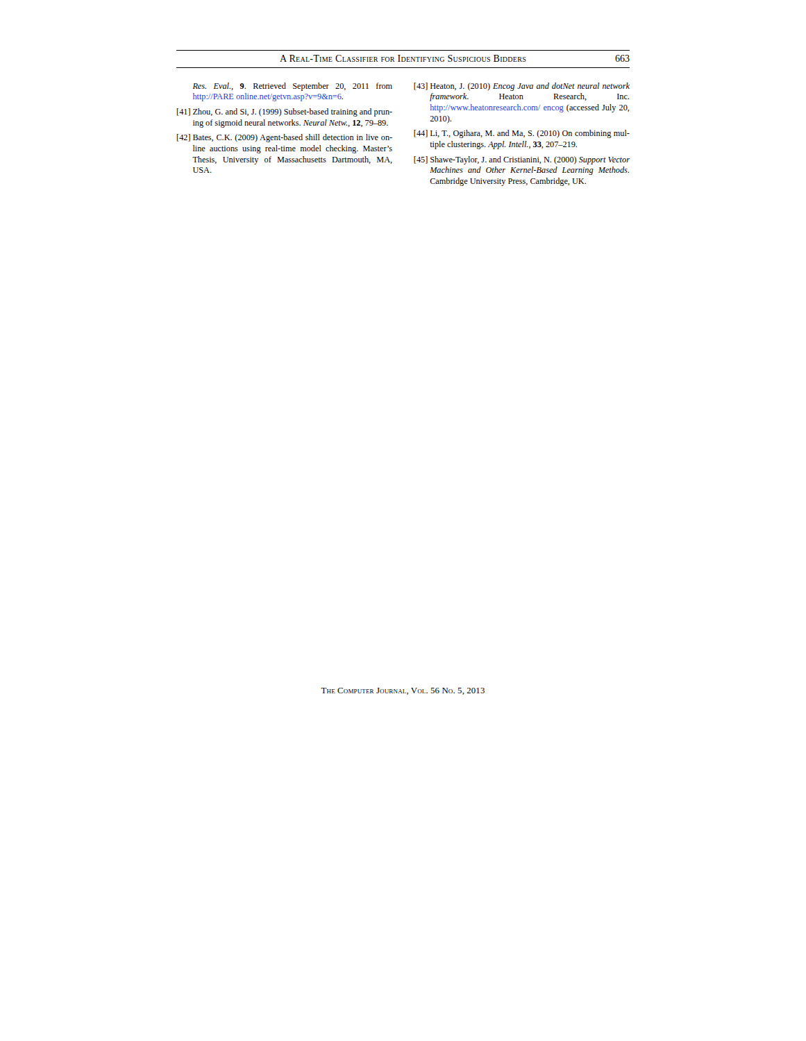A Real-Time Classifier for Identifying Suspicious Bidders
663
Res. Eval., 9. Retrieved September 20, 2011 from http://PARE online.net/getvn.asp?v=9&n=6.
[41] Zhou, G. and Si, J. (1999) Subset-based training and pruning of sigmoid neural networks. Neural Netw., 12, 79–89.
[42] Bates, C.K. (2009) Agent-based shill detection in live online auctions using real-time model checking. Master’s Thesis, University of Massachusetts Dartmouth, MA, USA.
[43] Heaton, J. (2010) Encog Java and dotNet neural network framework. Heaton Research, Inc. http://www.heatonresearch.com/ encog (accessed July 20, 2010).
[44] Li, T., Ogihara, M. and Ma, S. (2010) On combining multiple clusterings. Appl. Intell., 33, 207–219.
[45] Shawe-Taylor, J. and Cristianini, N. (2000) Support Vector Machines and Other Kernel-Based Learning Methods. Cambridge University Press, Cambridge, UK.
The Computer Journal, Vol. 56 No. 5, 2013